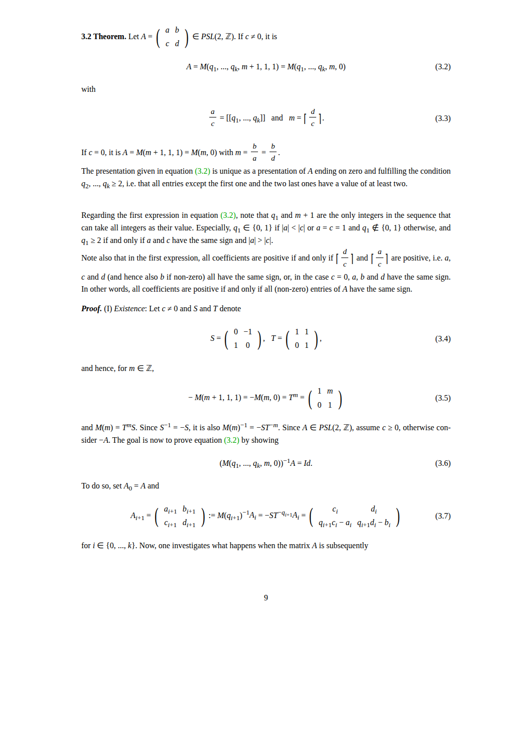3.2 Theorem. Let A = (ac bd) ∈ PSL(2, ℤ). If c ≠ 0, it is
A = M(q1, ..., qk, m + 1, 1, 1) = M(q1, ..., qk, m, 0) (3.2)
with
ac = [[q1, ..., qk]] and m = ⌈dc⌉. (3.3)
If c = 0, it is A = M(m + 1, 1, 1) = M(m, 0) with m = ba = bd.
The presentation given in equation (3.2) is unique as a presentation of A ending on zero and fulfilling the condition q2, ..., qk ≥ 2, i.e. that all entries except the first one and the two last ones have a value of at least two.
Regarding the first expression in equation (3.2), note that q1 and m + 1 are the only integers in the sequence that can take all integers as their value. Especially, q1 ∈ {0, 1} if |a| < |c| or a = c = 1 and q1 ∉ {0, 1} otherwise, and q1 ≥ 2 if and only if a and c have the same sign and |a| > |c|.
Note also that in the first expression, all coefficients are positive if and only if ⌈dc⌉ and ⌈ac⌉ are positive, i.e. a, c and d (and hence also b if non-zero) all have the same sign, or, in the case c = 0, a, b and d have the same sign. In other words, all coefficients are positive if and only if all (non-zero) entries of A have the same sign.
Proof. (I) Existence: Let c ≠ 0 and S and T denote
S = (01−10), T = (1011), (3.4)
and hence, for m ∈ ℤ,
− M(m + 1, 1, 1) = −M(m, 0) = Tm = (10 m 1) (3.5)
and M(m) = TmS. Since S−1 = −S, it is also M(m)−1 = −ST−m. Since A ∈ PSL(2, ℤ), assume c ≥ 0, otherwise consider −A. The goal is now to prove equation (3.2) by showing
(M(q1, ..., qk, m, 0))−1A = Id. (3.6)
To do so, set A0 = A and
Ai+1 = (ai+1 ci+1 bi+1 di+1) := M(qi+1)−1Ai = −ST−qi+1Ai = (ci qi+1ci − ai di qi+1di − bi) (3.7)
for i ∈ {0, ..., k}. Now, one investigates what happens when the matrix A is subsequently
9